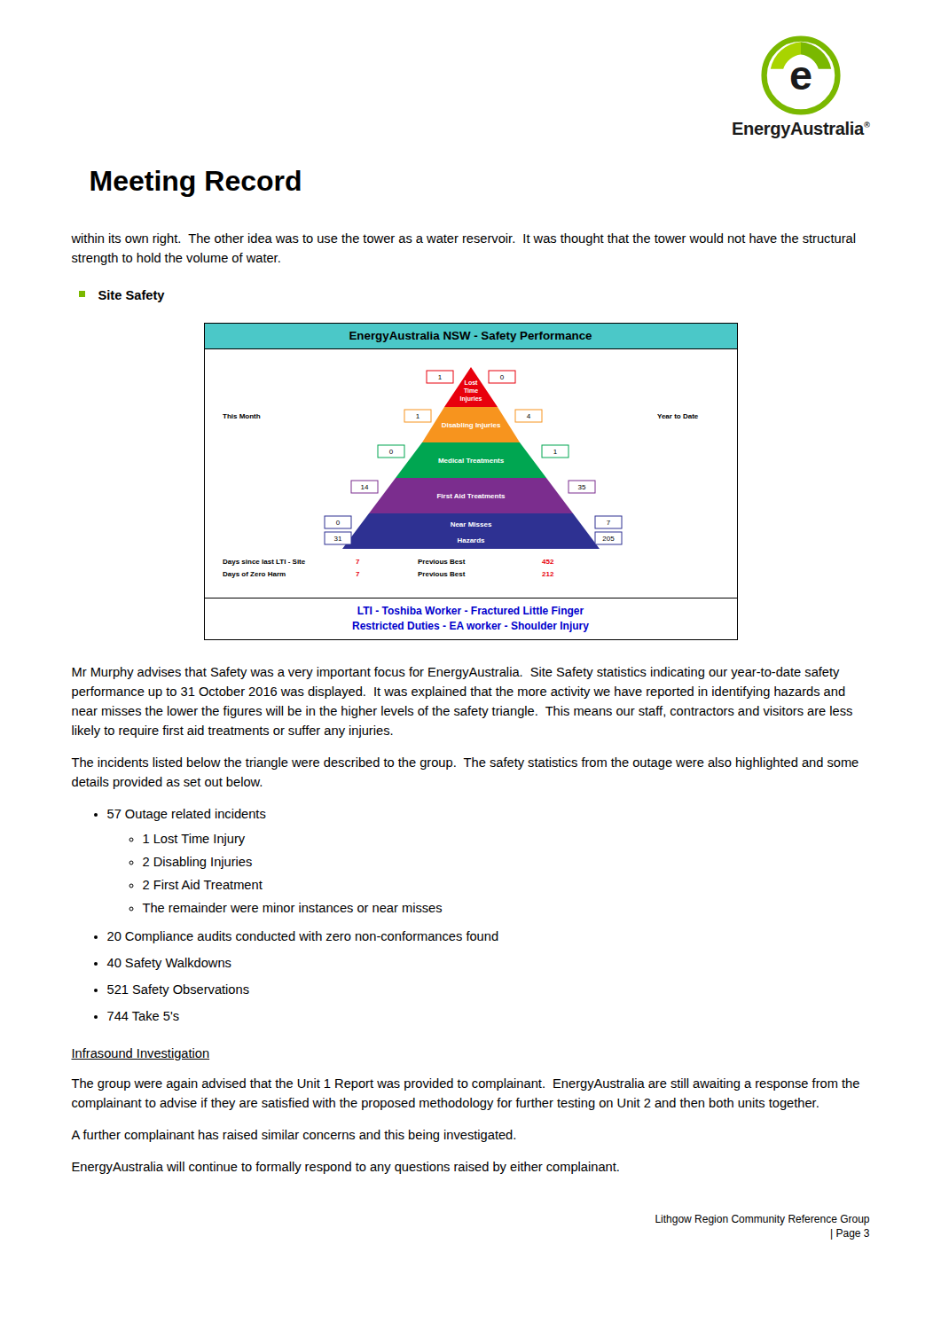e
Energy Australia®
Meeting Record
within its own right. The other idea was to use the tower as a water reservoir. It was thought that the tower would not have the structural strength to hold the volume of water.
Site Safety
EnergyAustralia NSW - Safety Performance
Lost Time Injuries Disabling Injuries Medical Treatments First Aid Treatments Near Misses Hazards 1 1 0 14 0 31 0 4 1 35 7 205 This Month Year to Date Days since last LTI - Site 7 Previous Best 452 Days of Zero Harm 7 Previous Best 212
LTI - Toshiba Worker - Fractured Little Finger
Restricted Duties - EA worker - Shoulder Injury
Mr Murphy advises that Safety was a very important focus for EnergyAustralia. Site Safety statistics indicating our year-to-date safety performance up to 31 October 2016 was displayed. It was explained that the more activity we have reported in identifying hazards and near misses the lower the figures will be in the higher levels of the safety triangle. This means our staff, contractors and visitors are less likely to require first aid treatments or suffer any injuries.
The incidents listed below the triangle were described to the group. The safety statistics from the outage were also highlighted and some details provided as set out below.
57 Outage related incidents
1 Lost Time Injury
2 Disabling Injuries
2 First Aid Treatment
The remainder were minor instances or near misses
20 Compliance audits conducted with zero non-conformances found
40 Safety Walkdowns
521 Safety Observations
744 Take 5's
Infrasound Investigation
The group were again advised that the Unit 1 Report was provided to complainant. EnergyAustralia are still awaiting a response from the complainant to advise if they are satisfied with the proposed methodology for further testing on Unit 2 and then both units together.
A further complainant has raised similar concerns and this being investigated.
EnergyAustralia will continue to formally respond to any questions raised by either complainant.
Lithgow Region Community Reference Group
| Page 3